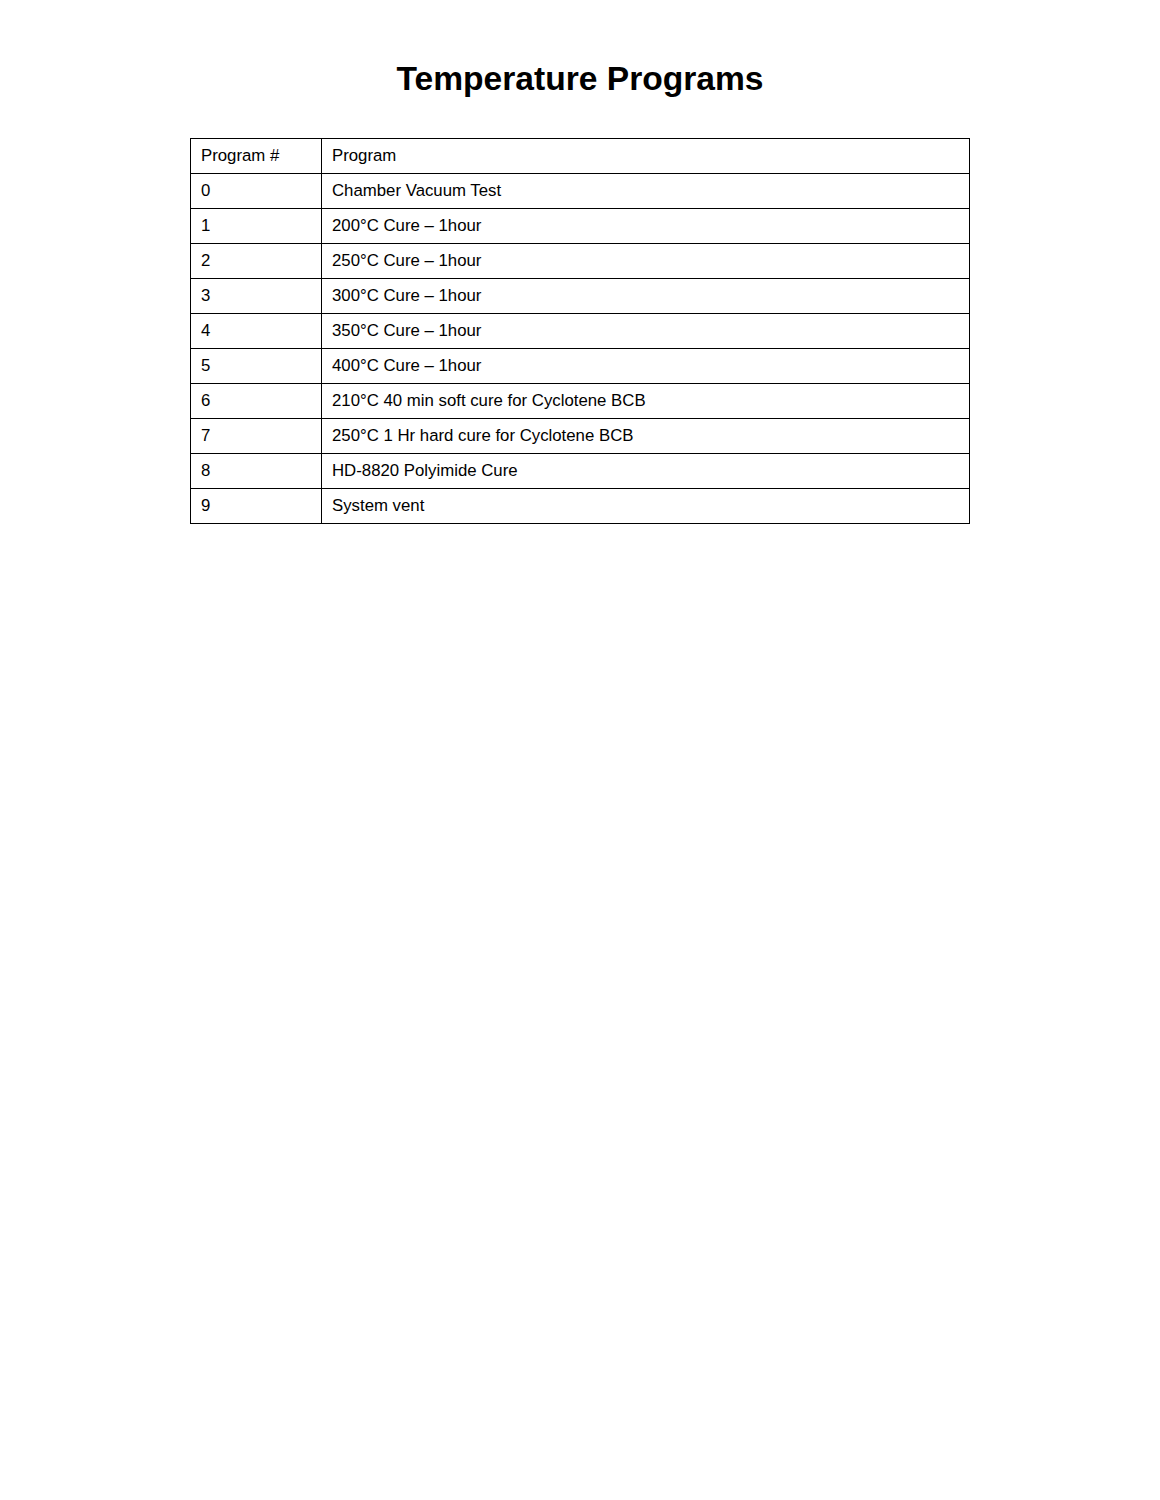Temperature Programs
| Program # | Program |
| 0 | Chamber Vacuum Test |
| 1 | 200°C Cure – 1hour |
| 2 | 250°C Cure – 1hour |
| 3 | 300°C Cure – 1hour |
| 4 | 350°C Cure – 1hour |
| 5 | 400°C Cure – 1hour |
| 6 | 210°C 40 min soft cure for Cyclotene BCB |
| 7 | 250°C 1 Hr hard cure for Cyclotene BCB |
| 8 | HD-8820 Polyimide Cure |
| 9 | System vent |